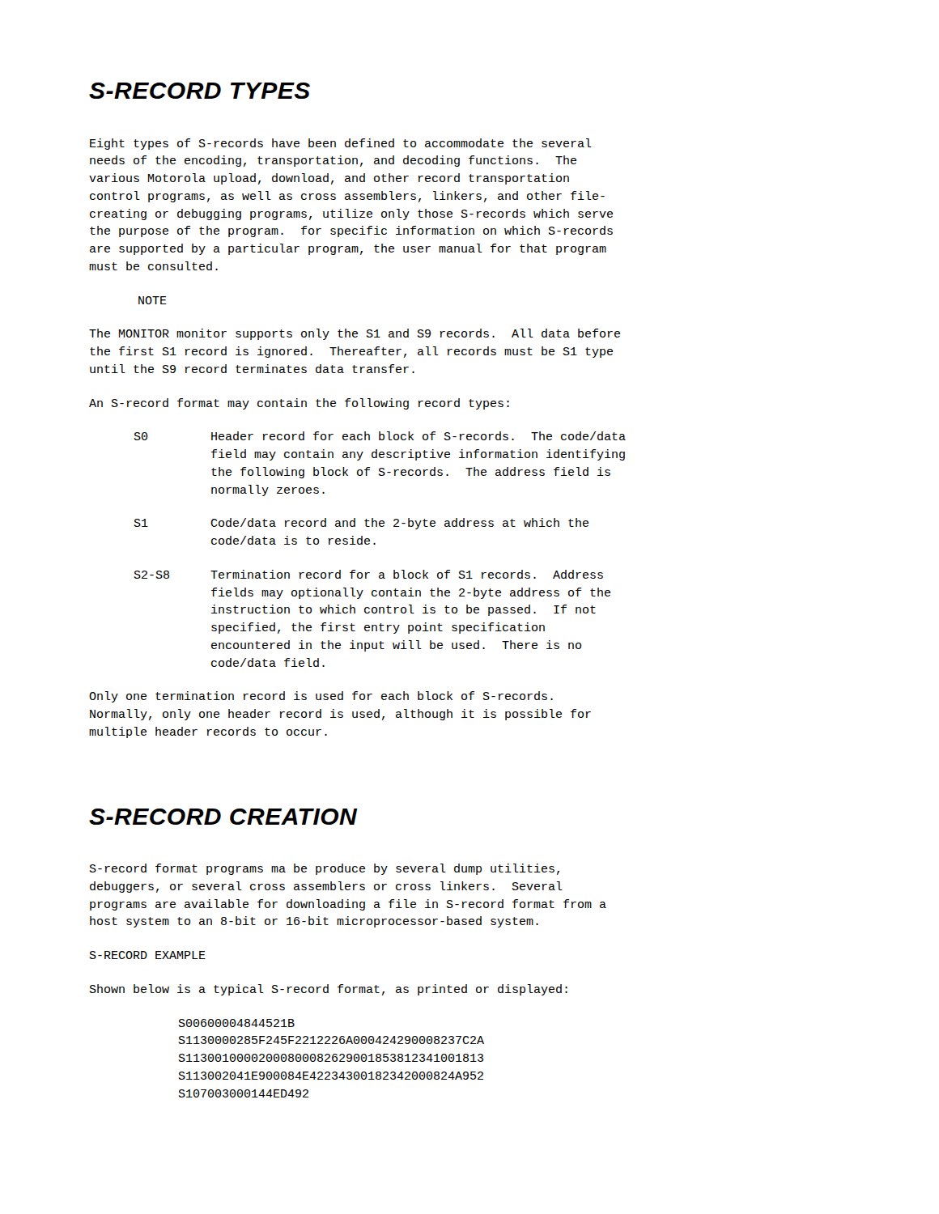S-RECORD TYPES
Eight types of S-records have been defined to accommodate the several needs of the encoding, transportation, and decoding functions. The various Motorola upload, download, and other record transportation control programs, as well as cross assemblers, linkers, and other file- creating or debugging programs, utilize only those S-records which serve the purpose of the program. for specific information on which S-records are supported by a particular program, the user manual for that program must be consulted.
NOTE
The MONITOR monitor supports only the S1 and S9 records. All data before the first S1 record is ignored. Thereafter, all records must be S1 type until the S9 record terminates data transfer.
An S-record format may contain the following record types:
S0
Header record for each block of S-records. The code/data field may contain any descriptive information identifying the following block of S-records. The address field is normally zeroes.
S1
Code/data record and the 2-byte address at which the code/data is to reside.
S2-S8
Termination record for a block of S1 records. Address fields may optionally contain the 2-byte address of the instruction to which control is to be passed. If not specified, the first entry point specification encountered in the input will be used. There is no code/data field.
Only one termination record is used for each block of S-records. Normally, only one header record is used, although it is possible for multiple header records to occur.
S-RECORD CREATION
S-record format programs ma be produce by several dump utilities, debuggers, or several cross assemblers or cross linkers. Several programs are available for downloading a file in S-record format from a host system to an 8-bit or 16-bit microprocessor-based system.
S-RECORD EXAMPLE
Shown below is a typical S-record format, as printed or displayed:
S00600004844521B S1130000285F245F2212226A000424290008237C2A S11300100002000800082629001853812341001813 S113002041E900084E42234300182342000824A952 S107003000144ED492